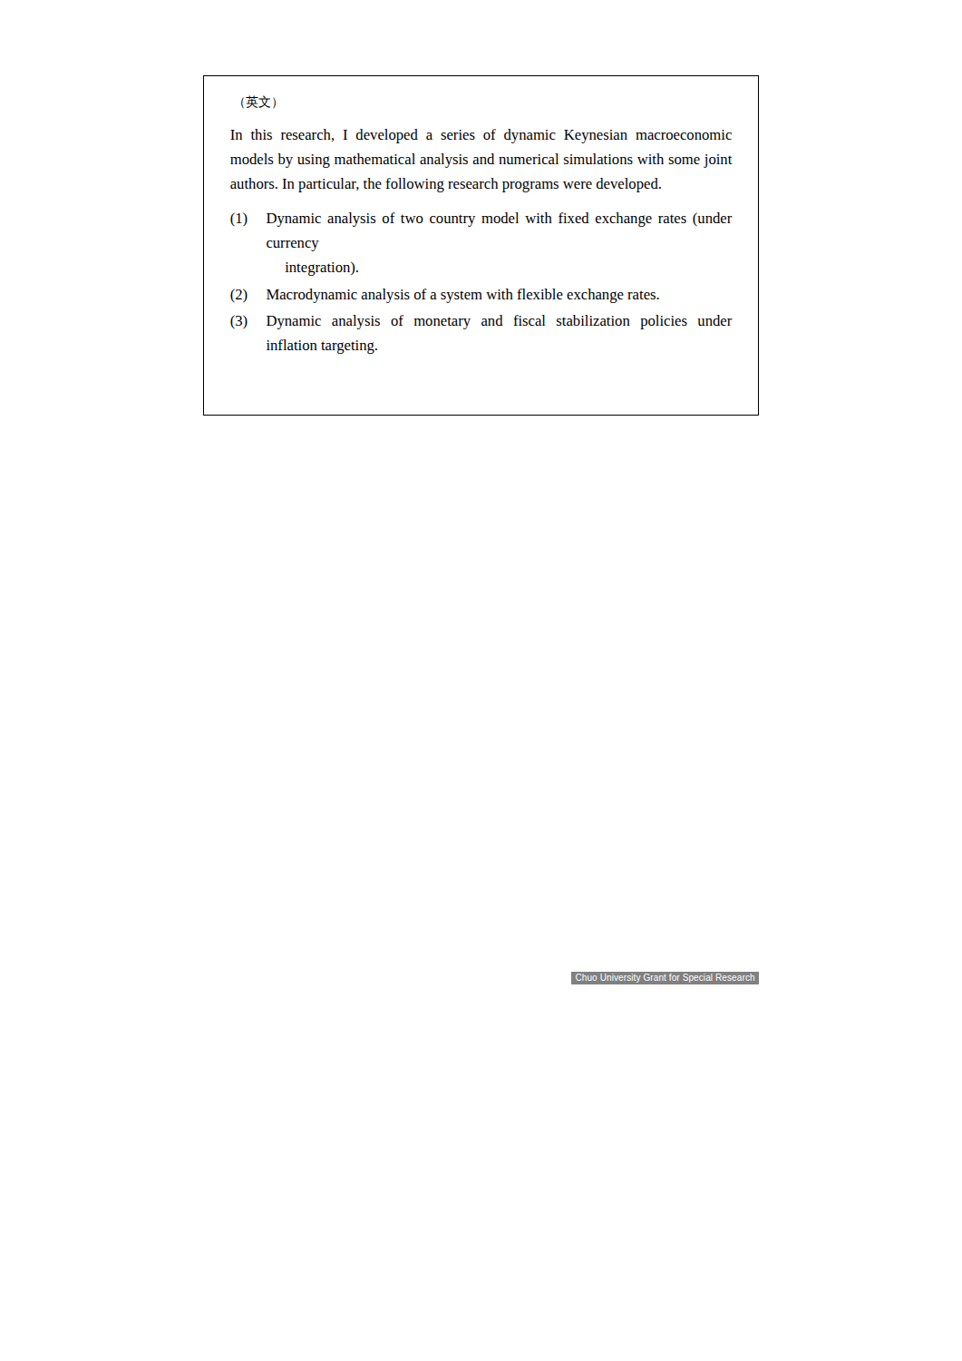（英文）
In this research, I developed a series of dynamic Keynesian macroeconomic models by using mathematical analysis and numerical simulations with some joint authors. In particular, the following research programs were developed.
(1) Dynamic analysis of two country model with fixed exchange rates (under currency integration).
(2) Macrodynamic analysis of a system with flexible exchange rates.
(3) Dynamic analysis of monetary and fiscal stabilization policies under inflation targeting.
Chuo University Grant for Special Research